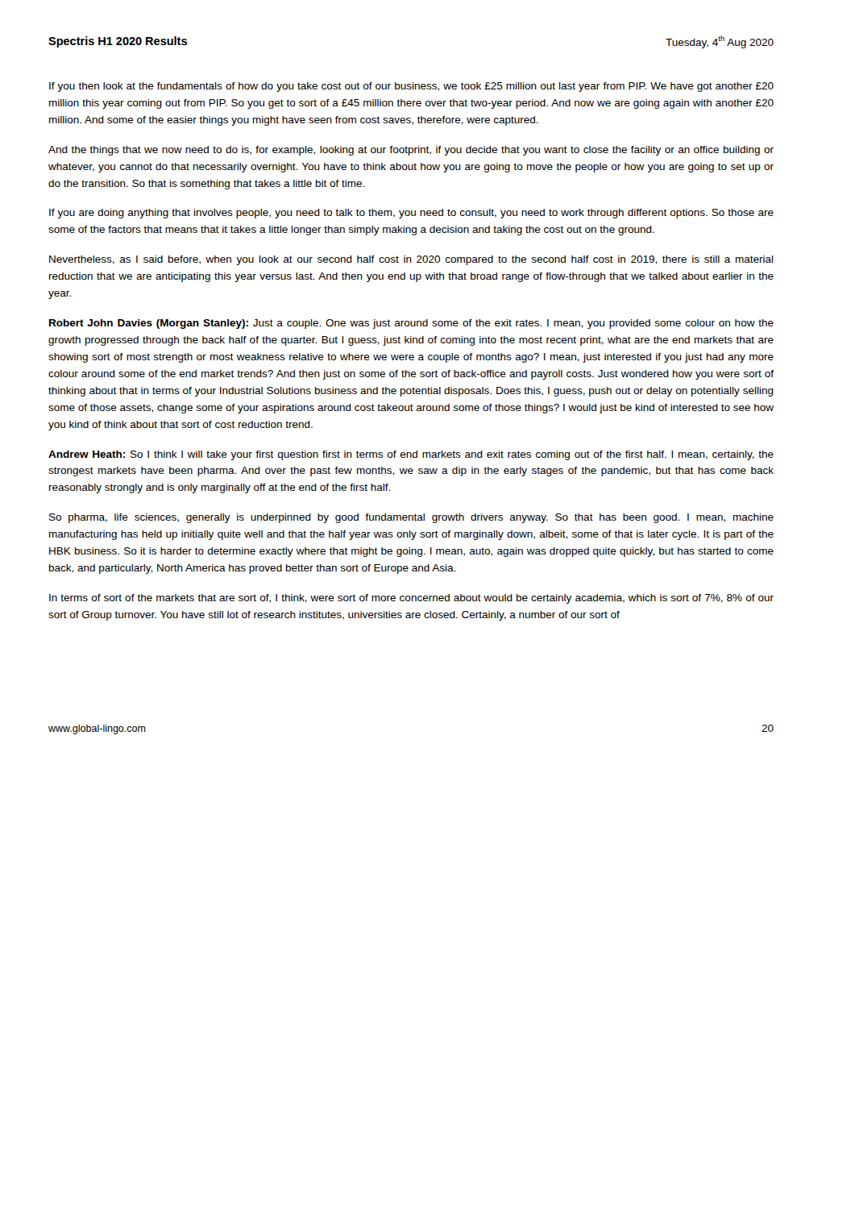Spectris H1 2020 Results
Tuesday, 4th Aug 2020
If you then look at the fundamentals of how do you take cost out of our business, we took £25 million out last year from PIP. We have got another £20 million this year coming out from PIP. So you get to sort of a £45 million there over that two-year period. And now we are going again with another £20 million. And some of the easier things you might have seen from cost saves, therefore, were captured.
And the things that we now need to do is, for example, looking at our footprint, if you decide that you want to close the facility or an office building or whatever, you cannot do that necessarily overnight. You have to think about how you are going to move the people or how you are going to set up or do the transition. So that is something that takes a little bit of time.
If you are doing anything that involves people, you need to talk to them, you need to consult, you need to work through different options. So those are some of the factors that means that it takes a little longer than simply making a decision and taking the cost out on the ground.
Nevertheless, as I said before, when you look at our second half cost in 2020 compared to the second half cost in 2019, there is still a material reduction that we are anticipating this year versus last. And then you end up with that broad range of flow-through that we talked about earlier in the year.
Robert John Davies (Morgan Stanley): Just a couple. One was just around some of the exit rates. I mean, you provided some colour on how the growth progressed through the back half of the quarter. But I guess, just kind of coming into the most recent print, what are the end markets that are showing sort of most strength or most weakness relative to where we were a couple of months ago? I mean, just interested if you just had any more colour around some of the end market trends? And then just on some of the sort of back-office and payroll costs. Just wondered how you were sort of thinking about that in terms of your Industrial Solutions business and the potential disposals. Does this, I guess, push out or delay on potentially selling some of those assets, change some of your aspirations around cost takeout around some of those things? I would just be kind of interested to see how you kind of think about that sort of cost reduction trend.
Andrew Heath: So I think I will take your first question first in terms of end markets and exit rates coming out of the first half. I mean, certainly, the strongest markets have been pharma. And over the past few months, we saw a dip in the early stages of the pandemic, but that has come back reasonably strongly and is only marginally off at the end of the first half.
So pharma, life sciences, generally is underpinned by good fundamental growth drivers anyway. So that has been good. I mean, machine manufacturing has held up initially quite well and that the half year was only sort of marginally down, albeit, some of that is later cycle. It is part of the HBK business. So it is harder to determine exactly where that might be going. I mean, auto, again was dropped quite quickly, but has started to come back, and particularly, North America has proved better than sort of Europe and Asia.
In terms of sort of the markets that are sort of, I think, were sort of more concerned about would be certainly academia, which is sort of 7%, 8% of our sort of Group turnover. You have still lot of research institutes, universities are closed. Certainly, a number of our sort of
www.global-lingo.com 20